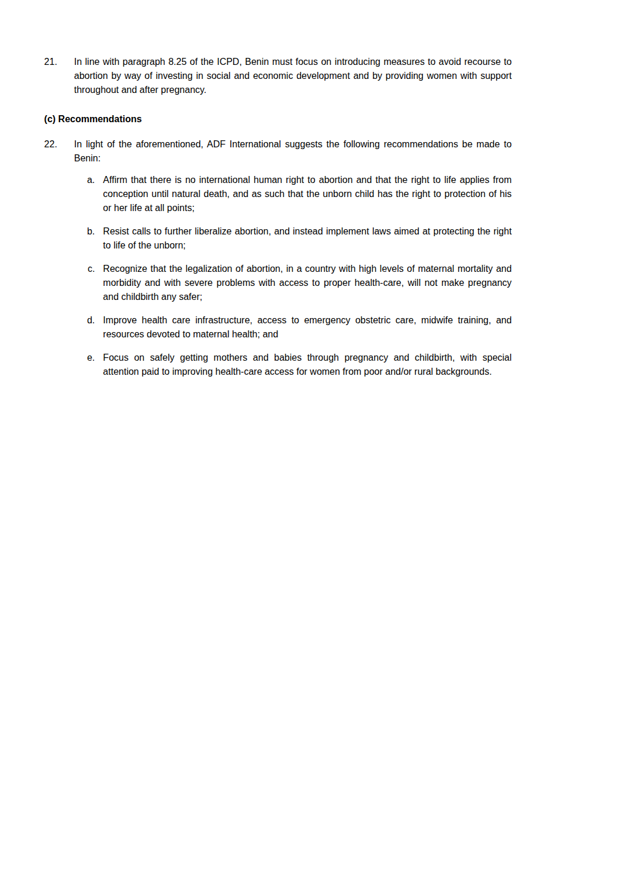21.
In line with paragraph 8.25 of the ICPD, Benin must focus on introducing measures to avoid recourse to abortion by way of investing in social and economic development and by providing women with support throughout and after pregnancy.
(c) Recommendations
22.
In light of the aforementioned, ADF International suggests the following recommendations be made to Benin:
Affirm that there is no international human right to abortion and that the right to life applies from conception until natural death, and as such that the unborn child has the right to protection of his or her life at all points;
Resist calls to further liberalize abortion, and instead implement laws aimed at protecting the right to life of the unborn;
Recognize that the legalization of abortion, in a country with high levels of maternal mortality and morbidity and with severe problems with access to proper health-care, will not make pregnancy and childbirth any safer;
Improve health care infrastructure, access to emergency obstetric care, midwife training, and resources devoted to maternal health; and
Focus on safely getting mothers and babies through pregnancy and childbirth, with special attention paid to improving health-care access for women from poor and/or rural backgrounds.